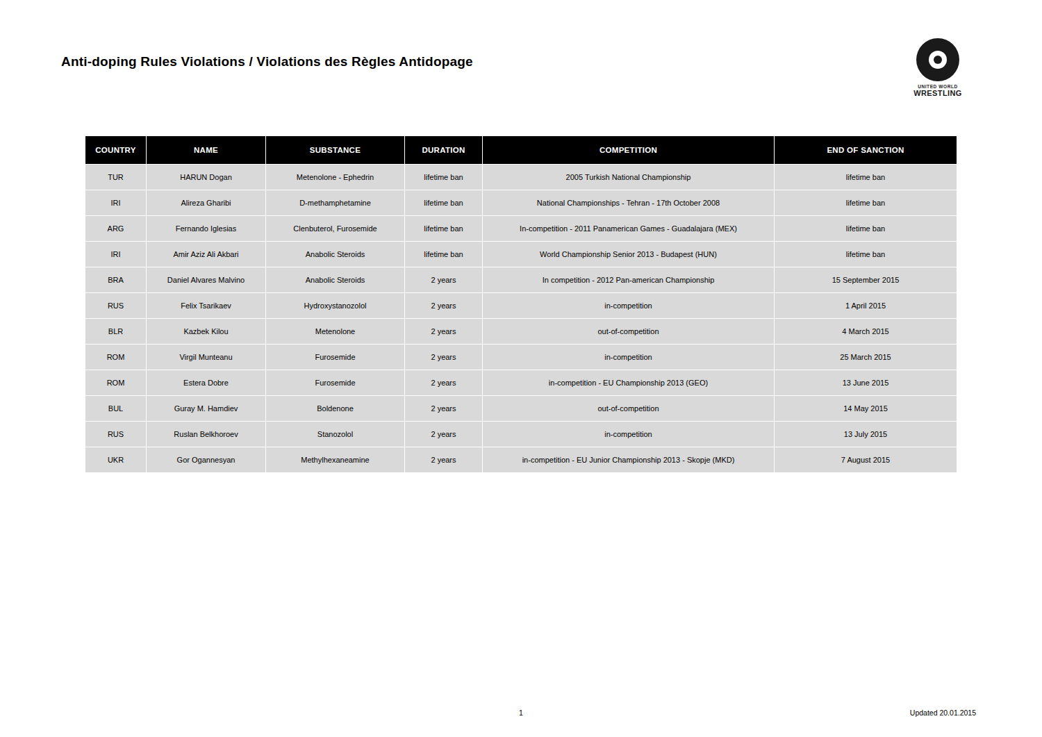UNITED WORLD
WRESTLING
Anti-doping Rules Violations / Violations des Règles Antidopage
| COUNTRY | NAME | SUBSTANCE | DURATION | COMPETITION | END OF SANCTION |
| --- | --- | --- | --- | --- | --- |
| TUR | HARUN Dogan | Metenolone - Ephedrin | lifetime ban | 2005 Turkish National Championship | lifetime ban |
| IRI | Alireza Gharibi | D-methamphetamine | lifetime ban | National Championships - Tehran - 17th October 2008 | lifetime ban |
| ARG | Fernando Iglesias | Clenbuterol, Furosemide | lifetime ban | In-competition - 2011 Panamerican Games - Guadalajara (MEX) | lifetime ban |
| IRI | Amir Aziz Ali Akbari | Anabolic Steroids | lifetime ban | World Championship Senior 2013 - Budapest (HUN) | lifetime ban |
| BRA | Daniel Alvares Malvino | Anabolic Steroids | 2 years | In competition - 2012 Pan-american Championship | 15 September 2015 |
| RUS | Felix Tsarikaev | Hydroxystanozolol | 2 years | in-competition | 1 April 2015 |
| BLR | Kazbek Kilou | Metenolone | 2 years | out-of-competition | 4 March 2015 |
| ROM | Virgil Munteanu | Furosemide | 2 years | in-competition | 25 March 2015 |
| ROM | Estera Dobre | Furosemide | 2 years | in-competition - EU Championship 2013 (GEO) | 13 June 2015 |
| BUL | Guray M. Hamdiev | Boldenone | 2 years | out-of-competition | 14 May 2015 |
| RUS | Ruslan Belkhoroev | Stanozolol | 2 years | in-competition | 13 July 2015 |
| UKR | Gor Ogannesyan | Methylhexaneamine | 2 years | in-competition - EU Junior Championship 2013 - Skopje (MKD) | 7 August 2015 |
1
Updated 20.01.2015